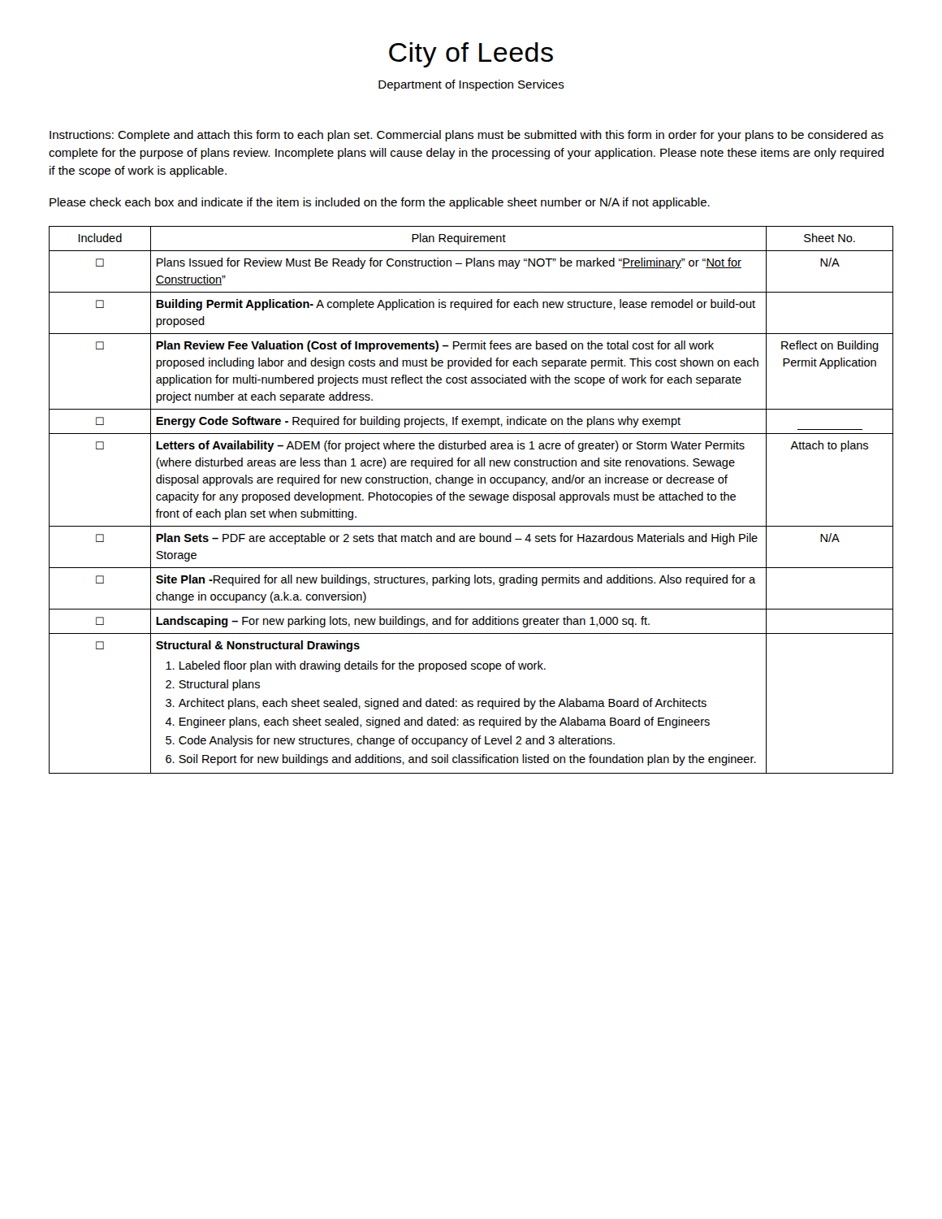City of Leeds
Department of Inspection Services
Instructions: Complete and attach this form to each plan set. Commercial plans must be submitted with this form in order for your plans to be considered as complete for the purpose of plans review. Incomplete plans will cause delay in the processing of your application. Please note these items are only required if the scope of work is applicable.
Please check each box and indicate if the item is included on the form the applicable sheet number or N/A if not applicable.
| Included | Plan Requirement | Sheet No. |
| --- | --- | --- |
| ☐ | Plans Issued for Review Must Be Ready for Construction – Plans may “NOT” be marked “ Preliminary ” or “ Not for Construction ” | N/A |
| ☐ | Building Permit Application- A complete Application is required for each new structure, lease remodel or build-out proposed | |
| ☐ | Plan Review Fee Valuation (Cost of Improvements) – Permit fees are based on the total cost for all work proposed including labor and design costs and must be provided for each separate permit. This cost shown on each application for multi-numbered projects must reflect the cost associated with the scope of work for each separate project number at each separate address. | Reflect on Building Permit Application |
| ☐ | Energy Code Software - Required for building projects, If exempt, indicate on the plans why exempt | |
| ☐ | Letters of Availability – ADEM (for project where the disturbed area is 1 acre of greater) or Storm Water Permits (where disturbed areas are less than 1 acre) are required for all new construction and site renovations. Sewage disposal approvals are required for new construction, change in occupancy, and/or an increase or decrease of capacity for any proposed development. Photocopies of the sewage disposal approvals must be attached to the front of each plan set when submitting. | Attach to plans |
| ☐ | Plan Sets – PDF are acceptable or 2 sets that match and are bound – 4 sets for Hazardous Materials and High Pile Storage | N/A |
| ☐ | Site Plan - Required for all new buildings, structures, parking lots, grading permits and additions. Also required for a change in occupancy (a.k.a. conversion) | |
| ☐ | Landscaping – For new parking lots, new buildings, and for additions greater than 1,000 sq. ft. | |
| ☐ | Structural & Nonstructural Drawings Labeled floor plan with drawing details for the proposed scope of work. Structural plans Architect plans, each sheet sealed, signed and dated: as required by the Alabama Board of Architects Engineer plans, each sheet sealed, signed and dated: as required by the Alabama Board of Engineers Code Analysis for new structures, change of occupancy of Level 2 and 3 alterations. Soil Report for new buildings and additions, and soil classification listed on the foundation plan by the engineer. | |